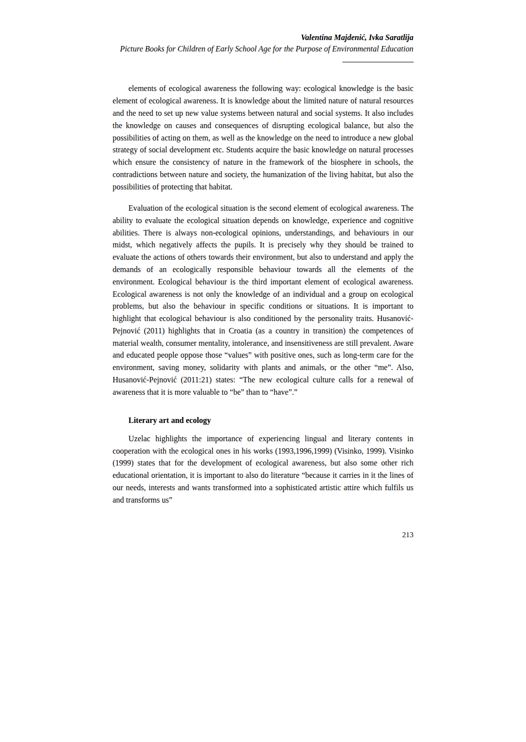Valentina Majdenić, Ivka Saratlija Picture Books for Children of Early School Age for the Purpose of Environmental Education
elements of ecological awareness the following way: ecological knowledge is the basic element of ecological awareness. It is knowledge about the limited nature of natural resources and the need to set up new value systems between natural and social systems. It also includes the knowledge on causes and consequences of disrupting ecological balance, but also the possibilities of acting on them, as well as the knowledge on the need to introduce a new global strategy of social development etc. Students acquire the basic knowledge on natural processes which ensure the consistency of nature in the framework of the biosphere in schools, the contradictions between nature and society, the humanization of the living habitat, but also the possibilities of protecting that habitat.
Evaluation of the ecological situation is the second element of ecological awareness. The ability to evaluate the ecological situation depends on knowledge, experience and cognitive abilities. There is always non-ecological opinions, understandings, and behaviours in our midst, which negatively affects the pupils. It is precisely why they should be trained to evaluate the actions of others towards their environment, but also to understand and apply the demands of an ecologically responsible behaviour towards all the elements of the environment. Ecological behaviour is the third important element of ecological awareness. Ecological awareness is not only the knowledge of an individual and a group on ecological problems, but also the behaviour in specific conditions or situations. It is important to highlight that ecological behaviour is also conditioned by the personality traits. Husanović-Pejnović (2011) highlights that in Croatia (as a country in transition) the competences of material wealth, consumer mentality, intolerance, and insensitiveness are still prevalent. Aware and educated people oppose those “values” with positive ones, such as long-term care for the environment, saving money, solidarity with plants and animals, or the other “me”. Also, Husanović-Pejnović (2011:21) states: “The new ecological culture calls for a renewal of awareness that it is more valuable to “be” than to “have”.”
Literary art and ecology
Uzelac highlights the importance of experiencing lingual and literary contents in cooperation with the ecological ones in his works (1993,1996,1999) (Visinko, 1999). Visinko (1999) states that for the development of ecological awareness, but also some other rich educational orientation, it is important to also do literature “because it carries in it the lines of our needs, interests and wants transformed into a sophisticated artistic attire which fulfils us and transforms us”
213